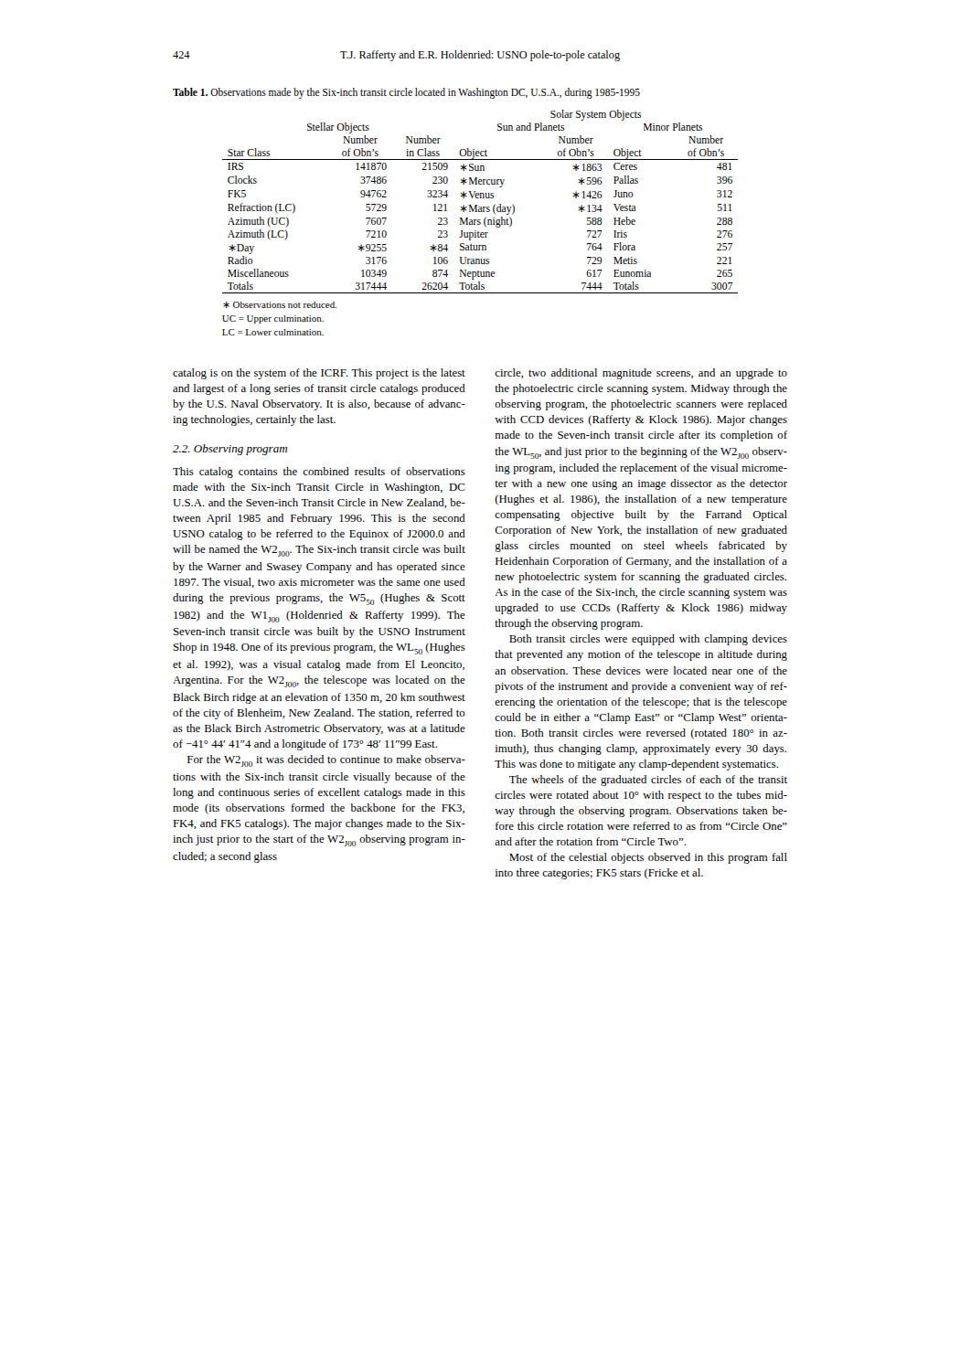424 T.J. Rafferty and E.R. Holdenried: USNO pole-to-pole catalog
Table 1. Observations made by the Six-inch transit circle located in Washington DC, U.S.A., during 1985-1995
| | | Solar System Objects |
| Stellar Objects | Sun and Planets | Minor Planets |
| | Number | Number | | Number | | Number |
| Star Class | of Obn’s | in Class | Object | of Obn’s | Object | of Obn’s |
| IRS | 141870 | 21509 | ∗Sun | ∗1863 | Ceres | 481 |
| Clocks | 37486 | 230 | ∗Mercury | ∗596 | Pallas | 396 |
| FK5 | 94762 | 3234 | ∗Venus | ∗1426 | Juno | 312 |
| Refraction (LC) | 5729 | 121 | ∗Mars (day) | ∗134 | Vesta | 511 |
| Azimuth (UC) | 7607 | 23 | Mars (night) | 588 | Hebe | 288 |
| Azimuth (LC) | 7210 | 23 | Jupiter | 727 | Iris | 276 |
| ∗Day | ∗9255 | ∗84 | Saturn | 764 | Flora | 257 |
| Radio | 3176 | 106 | Uranus | 729 | Metis | 221 |
| Miscellaneous | 10349 | 874 | Neptune | 617 | Eunomia | 265 |
| Totals | 317444 | 26204 | Totals | 7444 | Totals | 3007 |
∗ Observations not reduced.
UC = Upper culmination.
LC = Lower culmination.
catalog is on the system of the ICRF. This project is the latest and largest of a long series of transit circle catalogs produced by the U.S. Naval Observatory. It is also, because of advancing technologies, certainly the last.
2.2. Observing program
This catalog contains the combined results of observations made with the Six-inch Transit Circle in Washington, DC U.S.A. and the Seven-inch Transit Circle in New Zealand, between April 1985 and February 1996. This is the second USNO catalog to be referred to the Equinox of J2000.0 and will be named the W2J00. The Six-inch transit circle was built by the Warner and Swasey Company and has operated since 1897. The visual, two axis micrometer was the same one used during the previous programs, the W550 (Hughes & Scott 1982) and the W1J00 (Holdenried & Rafferty 1999). The Seven-inch transit circle was built by the USNO Instrument Shop in 1948. One of its previous program, the WL50 (Hughes et al. 1992), was a visual catalog made from El Leoncito, Argentina. For the W2J00, the telescope was located on the Black Birch ridge at an elevation of 1350 m, 20 km southwest of the city of Blenheim, New Zealand. The station, referred to as the Black Birch Astrometric Observatory, was at a latitude of −41° 44′ 41″4 and a longitude of 173° 48′ 11″99 East.
For the W2J00 it was decided to continue to make observations with the Six-inch transit circle visually because of the long and continuous series of excellent catalogs made in this mode (its observations formed the backbone for the FK3, FK4, and FK5 catalogs). The major changes made to the Six-inch just prior to the start of the W2J00 observing program included; a second glass
circle, two additional magnitude screens, and an upgrade to the photoelectric circle scanning system. Midway through the observing program, the photoelectric scanners were replaced with CCD devices (Rafferty & Klock 1986). Major changes made to the Seven-inch transit circle after its completion of the WL50, and just prior to the beginning of the W2J00 observing program, included the replacement of the visual micrometer with a new one using an image dissector as the detector (Hughes et al. 1986), the installation of a new temperature compensating objective built by the Farrand Optical Corporation of New York, the installation of new graduated glass circles mounted on steel wheels fabricated by Heidenhain Corporation of Germany, and the installation of a new photoelectric system for scanning the graduated circles. As in the case of the Six-inch, the circle scanning system was upgraded to use CCDs (Rafferty & Klock 1986) midway through the observing program.
Both transit circles were equipped with clamping devices that prevented any motion of the telescope in altitude during an observation. These devices were located near one of the pivots of the instrument and provide a convenient way of referencing the orientation of the telescope; that is the telescope could be in either a “Clamp East” or “Clamp West” orientation. Both transit circles were reversed (rotated 180° in azimuth), thus changing clamp, approximately every 30 days. This was done to mitigate any clamp-dependent systematics.
The wheels of the graduated circles of each of the transit circles were rotated about 10° with respect to the tubes midway through the observing program. Observations taken before this circle rotation were referred to as from “Circle One” and after the rotation from “Circle Two”.
Most of the celestial objects observed in this program fall into three categories; FK5 stars (Fricke et al.